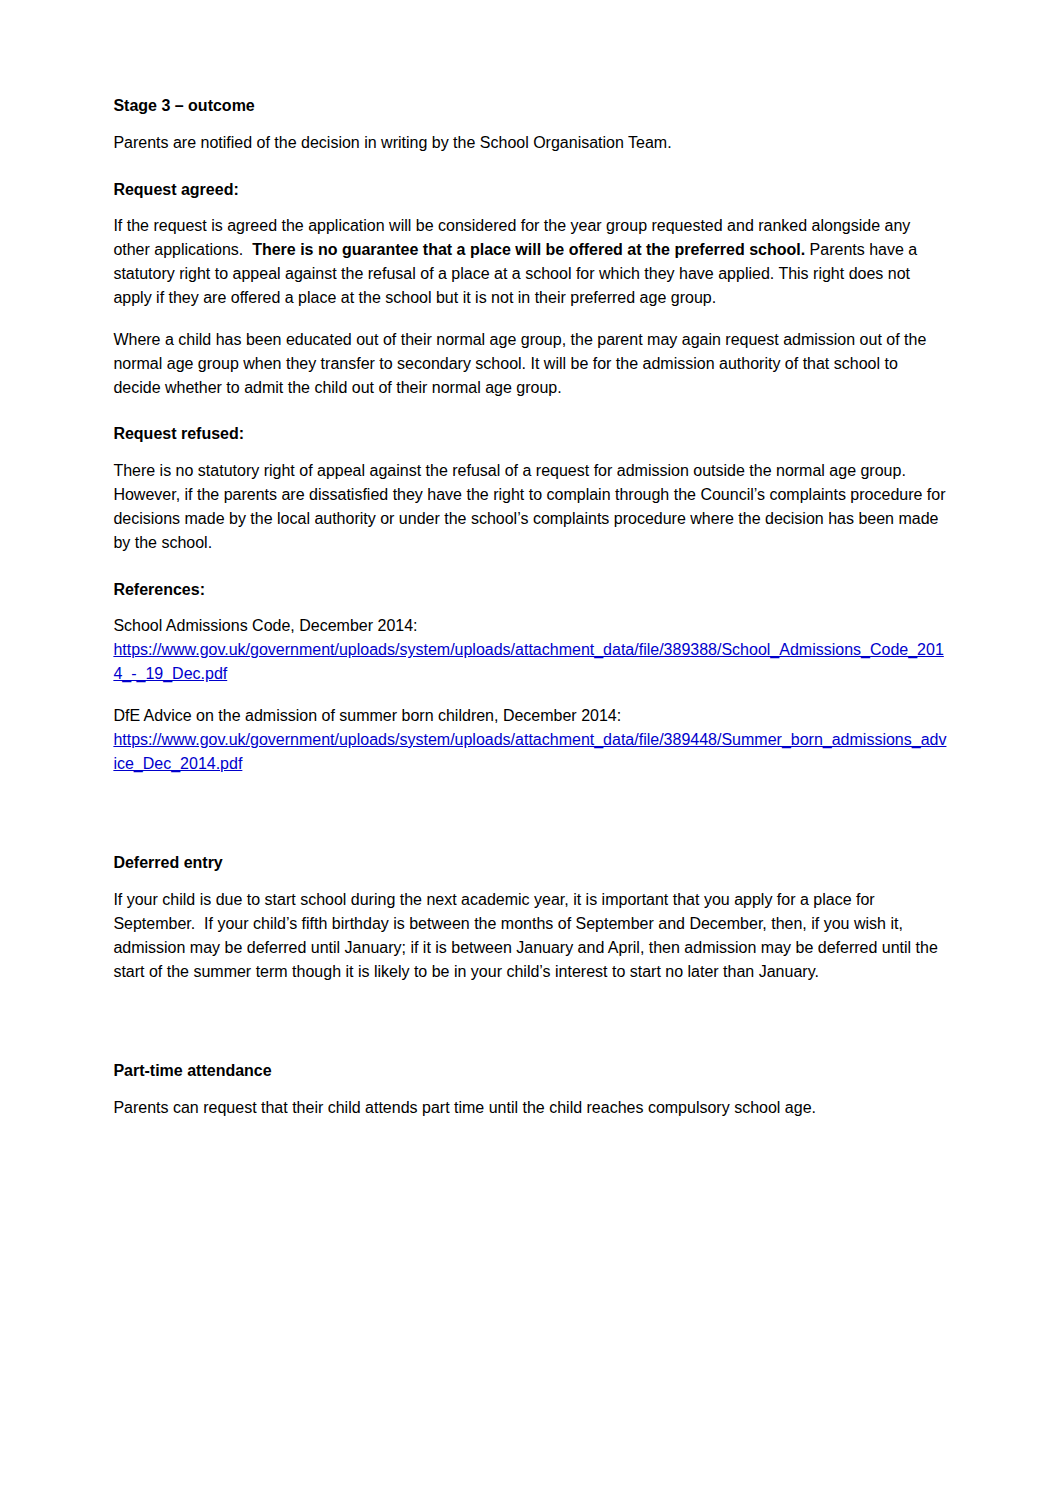Stage 3 – outcome
Parents are notified of the decision in writing by the School Organisation Team.
Request agreed:
If the request is agreed the application will be considered for the year group requested and ranked alongside any other applications. There is no guarantee that a place will be offered at the preferred school. Parents have a statutory right to appeal against the refusal of a place at a school for which they have applied. This right does not apply if they are offered a place at the school but it is not in their preferred age group.
Where a child has been educated out of their normal age group, the parent may again request admission out of the normal age group when they transfer to secondary school. It will be for the admission authority of that school to decide whether to admit the child out of their normal age group.
Request refused:
There is no statutory right of appeal against the refusal of a request for admission outside the normal age group. However, if the parents are dissatisfied they have the right to complain through the Council’s complaints procedure for decisions made by the local authority or under the school’s complaints procedure where the decision has been made by the school.
References:
School Admissions Code, December 2014:
https://www.gov.uk/government/uploads/system/uploads/attachment_data/file/389388/School_Admissions_Code_2014_-_19_Dec.pdf
DfE Advice on the admission of summer born children, December 2014:
https://www.gov.uk/government/uploads/system/uploads/attachment_data/file/389448/Summer_born_admissions_advice_Dec_2014.pdf
Deferred entry
If your child is due to start school during the next academic year, it is important that you apply for a place for September. If your child’s fifth birthday is between the months of September and December, then, if you wish it, admission may be deferred until January; if it is between January and April, then admission may be deferred until the start of the summer term though it is likely to be in your child’s interest to start no later than January.
Part-time attendance
Parents can request that their child attends part time until the child reaches compulsory school age.